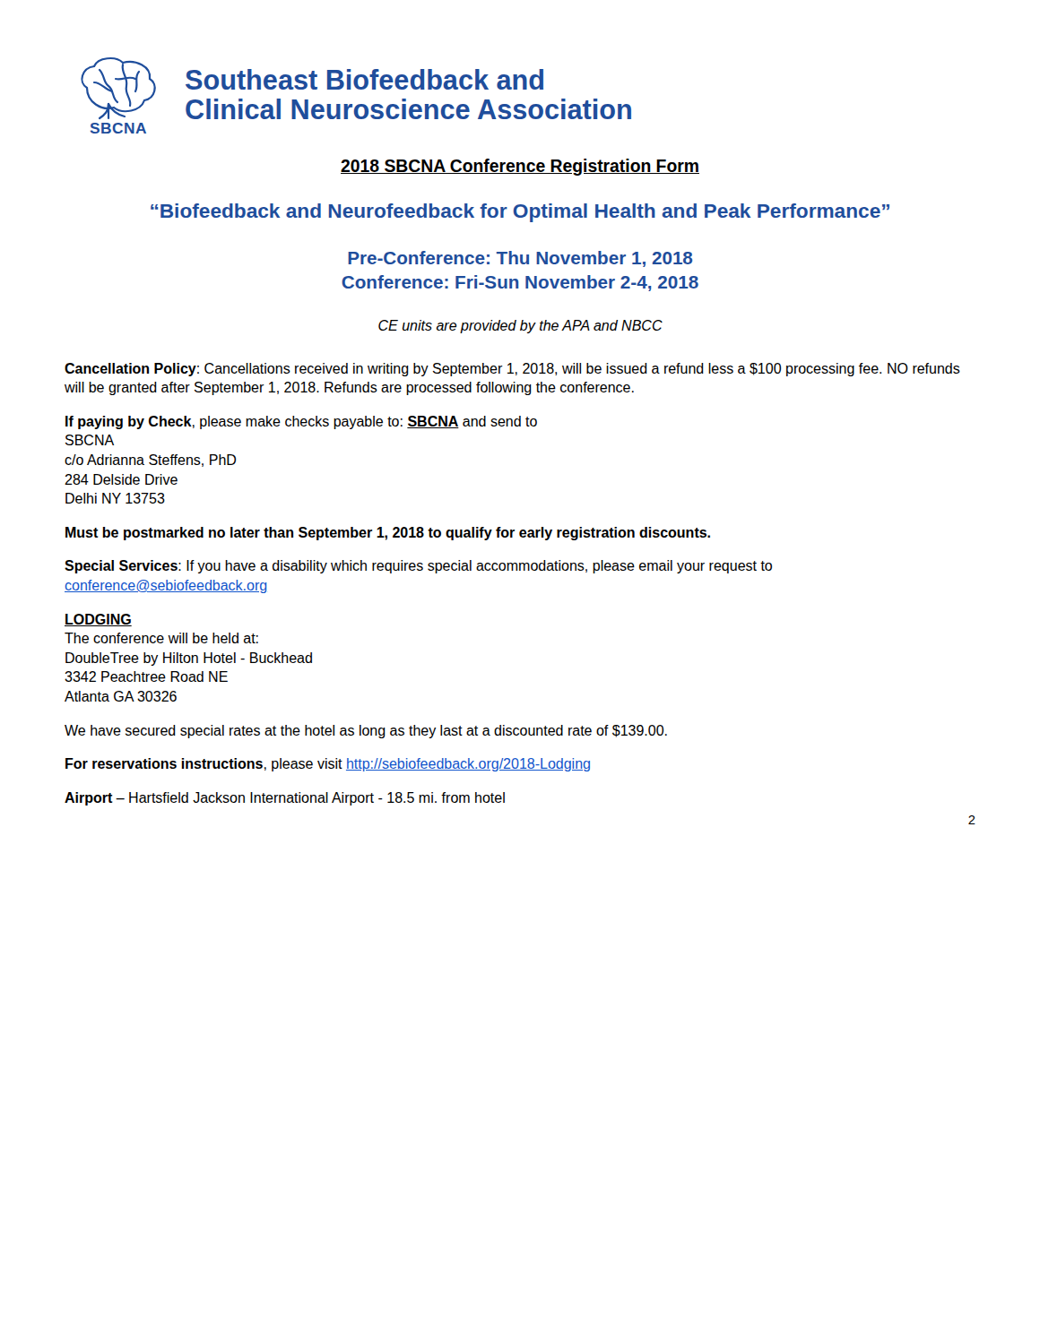SBCNA
Southeast Biofeedback and
Clinical Neuroscience Association
2018 SBCNA Conference Registration Form
“Biofeedback and Neurofeedback for Optimal Health and Peak Performance”
Pre-Conference: Thu November 1, 2018
Conference: Fri-Sun November 2-4, 2018
CE units are provided by the APA and NBCC
Cancellation Policy: Cancellations received in writing by September 1, 2018, will be issued a refund less a $100 processing fee. NO refunds will be granted after September 1, 2018. Refunds are processed following the conference.
If paying by Check, please make checks payable to: SBCNA and send to
SBCNA
c/o Adrianna Steffens, PhD
284 Delside Drive
Delhi NY 13753
Must be postmarked no later than September 1, 2018 to qualify for early registration discounts.
Special Services: If you have a disability which requires special accommodations, please email your request to conference@sebiofeedback.org
LODGING
The conference will be held at:
DoubleTree by Hilton Hotel - Buckhead
3342 Peachtree Road NE
Atlanta GA 30326
We have secured special rates at the hotel as long as they last at a discounted rate of $139.00.
For reservations instructions, please visit http://sebiofeedback.org/2018-Lodging
Airport – Hartsfield Jackson International Airport - 18.5 mi. from hotel
2